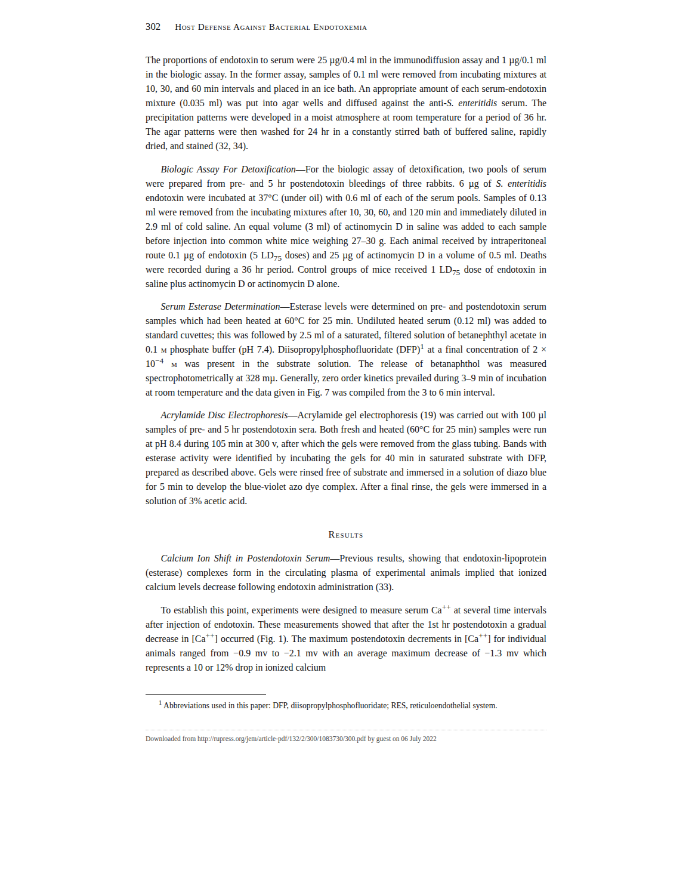302 Host Defense Against Bacterial Endotoxemia
The proportions of endotoxin to serum were 25 µg/0.4 ml in the immunodiffusion assay and 1 µg/0.1 ml in the biologic assay. In the former assay, samples of 0.1 ml were removed from incubating mixtures at 10, 30, and 60 min intervals and placed in an ice bath. An appropriate amount of each serum-endotoxin mixture (0.035 ml) was put into agar wells and diffused against the anti-S. enteritidis serum. The precipitation patterns were developed in a moist atmosphere at room temperature for a period of 36 hr. The agar patterns were then washed for 24 hr in a constantly stirred bath of buffered saline, rapidly dried, and stained (32, 34).
Biologic Assay For Detoxification—For the biologic assay of detoxification, two pools of serum were prepared from pre- and 5 hr postendotoxin bleedings of three rabbits. 6 µg of S. enteritidis endotoxin were incubated at 37°C (under oil) with 0.6 ml of each of the serum pools. Samples of 0.13 ml were removed from the incubating mixtures after 10, 30, 60, and 120 min and immediately diluted in 2.9 ml of cold saline. An equal volume (3 ml) of actinomycin D in saline was added to each sample before injection into common white mice weighing 27–30 g. Each animal received by intraperitoneal route 0.1 µg of endotoxin (5 LD75 doses) and 25 µg of actinomycin D in a volume of 0.5 ml. Deaths were recorded during a 36 hr period. Control groups of mice received 1 LD75 dose of endotoxin in saline plus actinomycin D or actinomycin D alone.
Serum Esterase Determination—Esterase levels were determined on pre- and postendotoxin serum samples which had been heated at 60°C for 25 min. Undiluted heated serum (0.12 ml) was added to standard cuvettes; this was followed by 2.5 ml of a saturated, filtered solution of betanephthyl acetate in 0.1 m phosphate buffer (pH 7.4). Diisopropylphosphofluoridate (DFP)1 at a final concentration of 2 × 10−4 m was present in the substrate solution. The release of betanaphthol was measured spectrophotometrically at 328 mµ. Generally, zero order kinetics prevailed during 3–9 min of incubation at room temperature and the data given in Fig. 7 was compiled from the 3 to 6 min interval.
Acrylamide Disc Electrophoresis—Acrylamide gel electrophoresis (19) was carried out with 100 µl samples of pre- and 5 hr postendotoxin sera. Both fresh and heated (60°C for 25 min) samples were run at pH 8.4 during 105 min at 300 v, after which the gels were removed from the glass tubing. Bands with esterase activity were identified by incubating the gels for 40 min in saturated substrate with DFP, prepared as described above. Gels were rinsed free of substrate and immersed in a solution of diazo blue for 5 min to develop the blue-violet azo dye complex. After a final rinse, the gels were immersed in a solution of 3% acetic acid.
Results
Calcium Ion Shift in Postendotoxin Serum—Previous results, showing that endotoxin-lipoprotein (esterase) complexes form in the circulating plasma of experimental animals implied that ionized calcium levels decrease following endotoxin administration (33).
To establish this point, experiments were designed to measure serum Ca++ at several time intervals after injection of endotoxin. These measurements showed that after the 1st hr postendotoxin a gradual decrease in [Ca++] occurred (Fig. 1). The maximum postendotoxin decrements in [Ca++] for individual animals ranged from −0.9 mv to −2.1 mv with an average maximum decrease of −1.3 mv which represents a 10 or 12% drop in ionized calcium
1 Abbreviations used in this paper: DFP, diisopropylphosphofluoridate; RES, reticuloendothelial system.
Downloaded from http://rupress.org/jem/article-pdf/132/2/300/1083730/300.pdf by guest on 06 July 2022